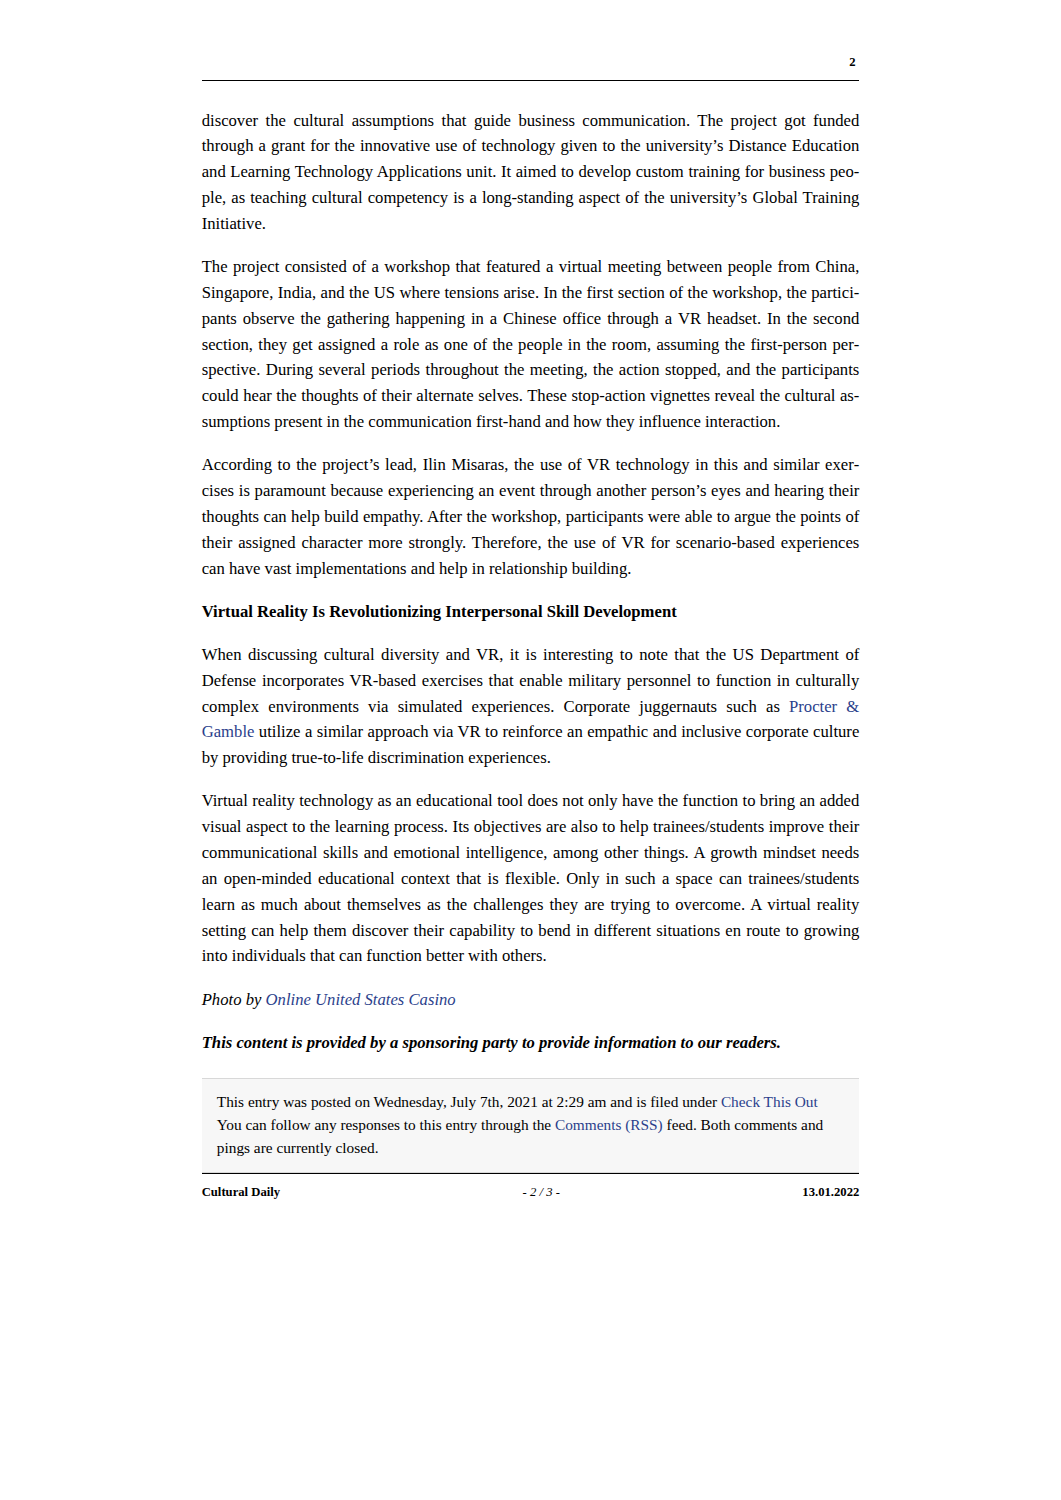2
discover the cultural assumptions that guide business communication. The project got funded through a grant for the innovative use of technology given to the university’s Distance Education and Learning Technology Applications unit. It aimed to develop custom training for business people, as teaching cultural competency is a long-standing aspect of the university’s Global Training Initiative.
The project consisted of a workshop that featured a virtual meeting between people from China, Singapore, India, and the US where tensions arise. In the first section of the workshop, the participants observe the gathering happening in a Chinese office through a VR headset. In the second section, they get assigned a role as one of the people in the room, assuming the first-person perspective. During several periods throughout the meeting, the action stopped, and the participants could hear the thoughts of their alternate selves. These stop-action vignettes reveal the cultural assumptions present in the communication first-hand and how they influence interaction.
According to the project’s lead, Ilin Misaras, the use of VR technology in this and similar exercises is paramount because experiencing an event through another person’s eyes and hearing their thoughts can help build empathy. After the workshop, participants were able to argue the points of their assigned character more strongly. Therefore, the use of VR for scenario-based experiences can have vast implementations and help in relationship building.
Virtual Reality Is Revolutionizing Interpersonal Skill Development
When discussing cultural diversity and VR, it is interesting to note that the US Department of Defense incorporates VR-based exercises that enable military personnel to function in culturally complex environments via simulated experiences. Corporate juggernauts such as Procter & Gamble utilize a similar approach via VR to reinforce an empathic and inclusive corporate culture by providing true-to-life discrimination experiences.
Virtual reality technology as an educational tool does not only have the function to bring an added visual aspect to the learning process. Its objectives are also to help trainees/students improve their communicational skills and emotional intelligence, among other things. A growth mindset needs an open-minded educational context that is flexible. Only in such a space can trainees/students learn as much about themselves as the challenges they are trying to overcome. A virtual reality setting can help them discover their capability to bend in different situations en route to growing into individuals that can function better with others.
Photo by Online United States Casino
This content is provided by a sponsoring party to provide information to our readers.
This entry was posted on Wednesday, July 7th, 2021 at 2:29 am and is filed under Check This Out You can follow any responses to this entry through the Comments (RSS) feed. Both comments and pings are currently closed.
Cultural Daily - 2 / 3 - 13.01.2022